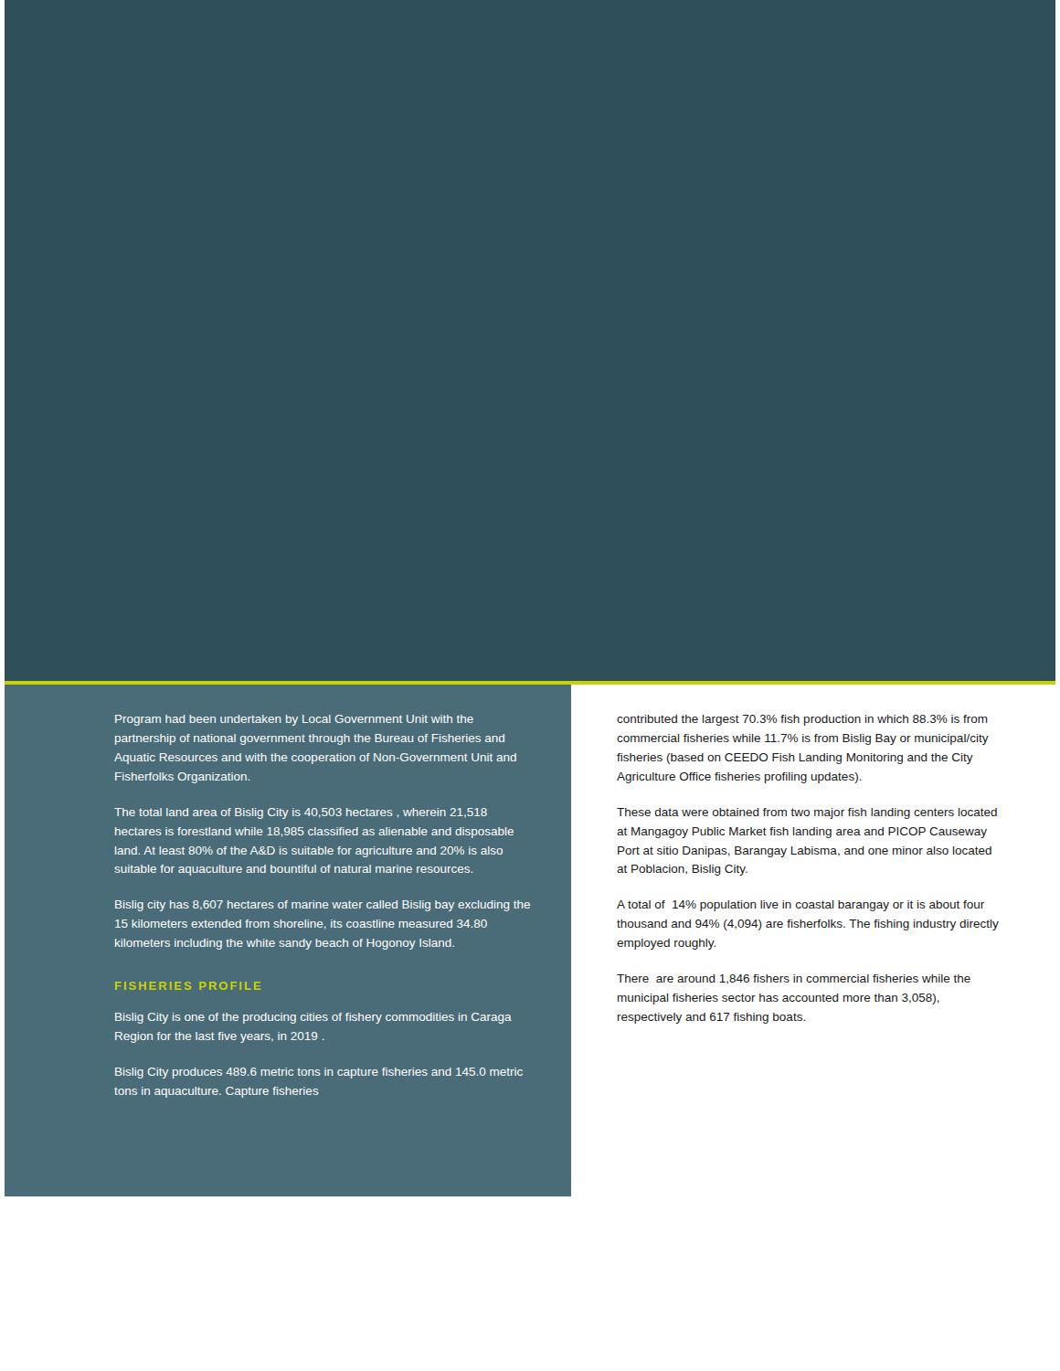Program had been undertaken by Local Government Unit with the partnership of national government through the Bureau of Fisheries and Aquatic Resources and with the cooperation of Non-Government Unit and Fisherfolks Organization.
The total land area of Bislig City is 40,503 hectares , wherein 21,518 hectares is forestland while 18,985 classified as alienable and disposable land. At least 80% of the A&D is suitable for agriculture and 20% is also suitable for aquaculture and bountiful of natural marine resources.
Bislig city has 8,607 hectares of marine water called Bislig bay excluding the 15 kilometers extended from shoreline, its coastline measured 34.80 kilometers including the white sandy beach of Hogonoy Island.
Fisheries Profile
Bislig City is one of the producing cities of fishery commodities in Caraga Region for the last five years, in 2019 .
Bislig City produces 489.6 metric tons in capture fisheries and 145.0 metric tons in aquaculture. Capture fisheries
contributed the largest 70.3% fish production in which 88.3% is from commercial fisheries while 11.7% is from Bislig Bay or municipal/city fisheries (based on CEEDO Fish Landing Monitoring and the City Agriculture Office fisheries profiling updates).
These data were obtained from two major fish landing centers located at Mangagoy Public Market fish landing area and PICOP Causeway Port at sitio Danipas, Barangay Labisma, and one minor also located at Poblacion, Bislig City.
A total of 14% population live in coastal barangay or it is about four thousand and 94% (4,094) are fisherfolks. The fishing industry directly employed roughly.
There are around 1,846 fishers in commercial fisheries while the municipal fisheries sector has accounted more than 3,058), respectively and 617 fishing boats.